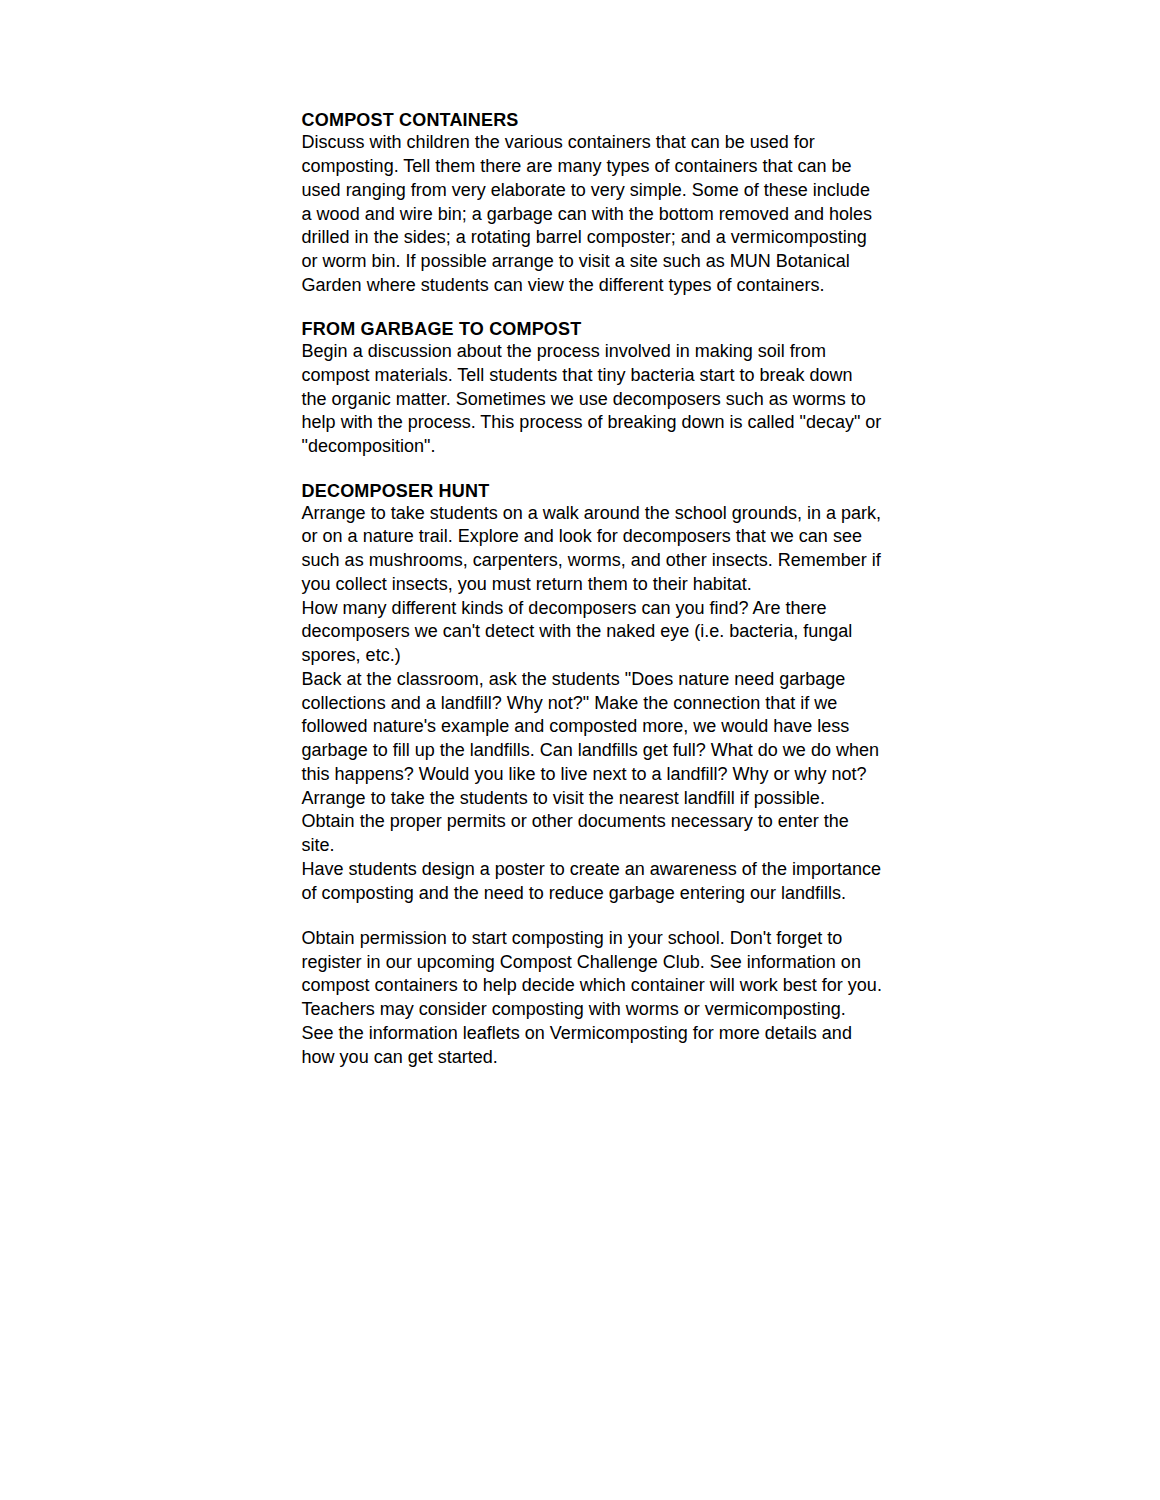COMPOST CONTAINERS
Discuss with children the various containers that can be used for composting. Tell them there are many types of containers that can be used ranging from very elaborate to very simple. Some of these include a wood and wire bin; a garbage can with the bottom removed and holes drilled in the sides; a rotating barrel composter; and a vermicomposting or worm bin. If possible arrange to visit a site such as MUN Botanical Garden where students can view the different types of containers.
FROM GARBAGE TO COMPOST
Begin a discussion about the process involved in making soil from compost materials. Tell students that tiny bacteria start to break down the organic matter. Sometimes we use decomposers such as worms to help with the process. This process of breaking down is called "decay" or "decomposition".
DECOMPOSER HUNT
Arrange to take students on a walk around the school grounds, in a park, or on a nature trail. Explore and look for decomposers that we can see such as mushrooms, carpenters, worms, and other insects. Remember if you collect insects, you must return them to their habitat.
How many different kinds of decomposers can you find? Are there decomposers we can't detect with the naked eye (i.e. bacteria, fungal spores, etc.)
Back at the classroom, ask the students "Does nature need garbage collections and a landfill? Why not?" Make the connection that if we followed nature's example and composted more, we would have less garbage to fill up the landfills. Can landfills get full? What do we do when this happens? Would you like to live next to a landfill? Why or why not?
Arrange to take the students to visit the nearest landfill if possible. Obtain the proper permits or other documents necessary to enter the site.
Have students design a poster to create an awareness of the importance of composting and the need to reduce garbage entering our landfills.
Obtain permission to start composting in your school. Don't forget to register in our upcoming Compost Challenge Club. See information on compost containers to help decide which container will work best for you. Teachers may consider composting with worms or vermicomposting. See the information leaflets on Vermicomposting for more details and how you can get started.